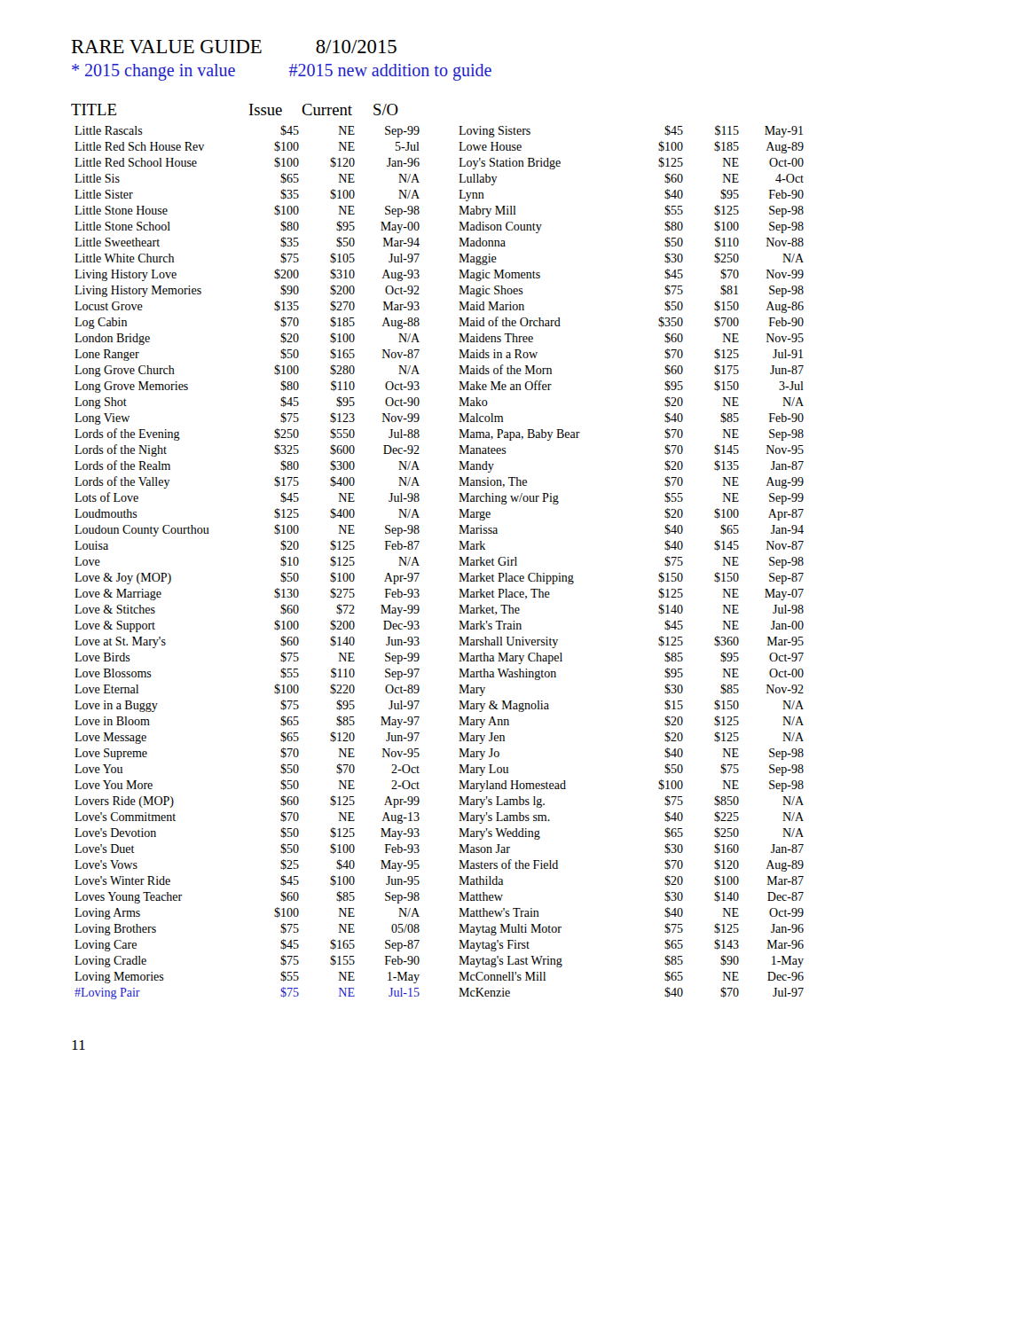RARE VALUE GUIDE8/10/2015
* 2015 change in value#2015 new addition to guide
TITLE Issue Current S/O
| Little Rascals | $45 | NE | Sep-99 | | Loving Sisters | $45 | $115 | May-91 |
| Little Red Sch House Rev | $100 | NE | 5-Jul | | Lowe House | $100 | $185 | Aug-89 |
| Little Red School House | $100 | $120 | Jan-96 | | Loy's Station Bridge | $125 | NE | Oct-00 |
| Little Sis | $65 | NE | N/A | | Lullaby | $60 | NE | 4-Oct |
| Little Sister | $35 | $100 | N/A | | Lynn | $40 | $95 | Feb-90 |
| Little Stone House | $100 | NE | Sep-98 | | Mabry Mill | $55 | $125 | Sep-98 |
| Little Stone School | $80 | $95 | May-00 | | Madison County | $80 | $100 | Sep-98 |
| Little Sweetheart | $35 | $50 | Mar-94 | | Madonna | $50 | $110 | Nov-88 |
| Little White Church | $75 | $105 | Jul-97 | | Maggie | $30 | $250 | N/A |
| Living History Love | $200 | $310 | Aug-93 | | Magic Moments | $45 | $70 | Nov-99 |
| Living History Memories | $90 | $200 | Oct-92 | | Magic Shoes | $75 | $81 | Sep-98 |
| Locust Grove | $135 | $270 | Mar-93 | | Maid Marion | $50 | $150 | Aug-86 |
| Log Cabin | $70 | $185 | Aug-88 | | Maid of the Orchard | $350 | $700 | Feb-90 |
| London Bridge | $20 | $100 | N/A | | Maidens Three | $60 | NE | Nov-95 |
| Lone Ranger | $50 | $165 | Nov-87 | | Maids in a Row | $70 | $125 | Jul-91 |
| Long Grove Church | $100 | $280 | N/A | | Maids of the Morn | $60 | $175 | Jun-87 |
| Long Grove Memories | $80 | $110 | Oct-93 | | Make Me an Offer | $95 | $150 | 3-Jul |
| Long Shot | $45 | $95 | Oct-90 | | Mako | $20 | NE | N/A |
| Long View | $75 | $123 | Nov-99 | | Malcolm | $40 | $85 | Feb-90 |
| Lords of the Evening | $250 | $550 | Jul-88 | | Mama, Papa, Baby Bear | $70 | NE | Sep-98 |
| Lords of the Night | $325 | $600 | Dec-92 | | Manatees | $70 | $145 | Nov-95 |
| Lords of the Realm | $80 | $300 | N/A | | Mandy | $20 | $135 | Jan-87 |
| Lords of the Valley | $175 | $400 | N/A | | Mansion, The | $70 | NE | Aug-99 |
| Lots of Love | $45 | NE | Jul-98 | | Marching w/our Pig | $55 | NE | Sep-99 |
| Loudmouths | $125 | $400 | N/A | | Marge | $20 | $100 | Apr-87 |
| Loudoun County Courthou | $100 | NE | Sep-98 | | Marissa | $40 | $65 | Jan-94 |
| Louisa | $20 | $125 | Feb-87 | | Mark | $40 | $145 | Nov-87 |
| Love | $10 | $125 | N/A | | Market Girl | $75 | NE | Sep-98 |
| Love & Joy (MOP) | $50 | $100 | Apr-97 | | Market Place Chipping | $150 | $150 | Sep-87 |
| Love & Marriage | $130 | $275 | Feb-93 | | Market Place, The | $125 | NE | May-07 |
| Love & Stitches | $60 | $72 | May-99 | | Market, The | $140 | NE | Jul-98 |
| Love & Support | $100 | $200 | Dec-93 | | Mark's Train | $45 | NE | Jan-00 |
| Love at St. Mary's | $60 | $140 | Jun-93 | | Marshall University | $125 | $360 | Mar-95 |
| Love Birds | $75 | NE | Sep-99 | | Martha Mary Chapel | $85 | $95 | Oct-97 |
| Love Blossoms | $55 | $110 | Sep-97 | | Martha Washington | $95 | NE | Oct-00 |
| Love Eternal | $100 | $220 | Oct-89 | | Mary | $30 | $85 | Nov-92 |
| Love in a Buggy | $75 | $95 | Jul-97 | | Mary & Magnolia | $15 | $150 | N/A |
| Love in Bloom | $65 | $85 | May-97 | | Mary Ann | $20 | $125 | N/A |
| Love Message | $65 | $120 | Jun-97 | | Mary Jen | $20 | $125 | N/A |
| Love Supreme | $70 | NE | Nov-95 | | Mary Jo | $40 | NE | Sep-98 |
| Love You | $50 | $70 | 2-Oct | | Mary Lou | $50 | $75 | Sep-98 |
| Love You More | $50 | NE | 2-Oct | | Maryland Homestead | $100 | NE | Sep-98 |
| Lovers Ride (MOP) | $60 | $125 | Apr-99 | | Mary's Lambs lg. | $75 | $850 | N/A |
| Love's Commitment | $70 | NE | Aug-13 | | Mary's Lambs sm. | $40 | $225 | N/A |
| Love's Devotion | $50 | $125 | May-93 | | Mary's Wedding | $65 | $250 | N/A |
| Love's Duet | $50 | $100 | Feb-93 | | Mason Jar | $30 | $160 | Jan-87 |
| Love's Vows | $25 | $40 | May-95 | | Masters of the Field | $70 | $120 | Aug-89 |
| Love's Winter Ride | $45 | $100 | Jun-95 | | Mathilda | $20 | $100 | Mar-87 |
| Loves Young Teacher | $60 | $85 | Sep-98 | | Matthew | $30 | $140 | Dec-87 |
| Loving Arms | $100 | NE | N/A | | Matthew's Train | $40 | NE | Oct-99 |
| Loving Brothers | $75 | NE | 05/08 | | Maytag Multi Motor | $75 | $125 | Jan-96 |
| Loving Care | $45 | $165 | Sep-87 | | Maytag's First | $65 | $143 | Mar-96 |
| Loving Cradle | $75 | $155 | Feb-90 | | Maytag's Last Wring | $85 | $90 | 1-May |
| Loving Memories | $55 | NE | 1-May | | McConnell's Mill | $65 | NE | Dec-96 |
| #Loving Pair | $75 | NE | Jul-15 | | McKenzie | $40 | $70 | Jul-97 |
11